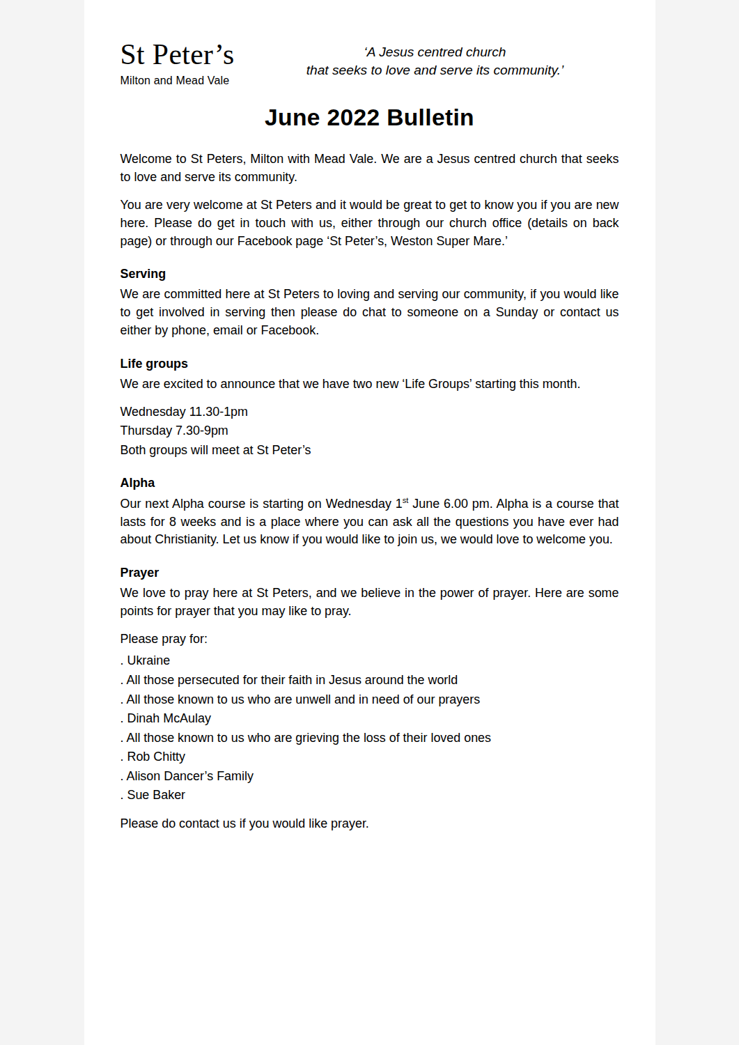St Peter’s
Milton and Mead Vale
‘A Jesus centred church that seeks to love and serve its community.’
June 2022 Bulletin
Welcome to St Peters, Milton with Mead Vale. We are a Jesus centred church that seeks to love and serve its community.
You are very welcome at St Peters and it would be great to get to know you if you are new here. Please do get in touch with us, either through our church office (details on back page) or through our Facebook page ‘St Peter’s, Weston Super Mare.’
Serving
We are committed here at St Peters to loving and serving our community, if you would like to get involved in serving then please do chat to someone on a Sunday or contact us either by phone, email or Facebook.
Life groups
We are excited to announce that we have two new ‘Life Groups’ starting this month.
Wednesday 11.30-1pm
Thursday 7.30-9pm
Both groups will meet at St Peter’s
Alpha
Our next Alpha course is starting on Wednesday 1st June 6.00 pm. Alpha is a course that lasts for 8 weeks and is a place where you can ask all the questions you have ever had about Christianity. Let us know if you would like to join us, we would love to welcome you.
Prayer
We love to pray here at St Peters, and we believe in the power of prayer. Here are some points for prayer that you may like to pray.
Please pray for:
Ukraine
All those persecuted for their faith in Jesus around the world
All those known to us who are unwell and in need of our prayers
Dinah McAulay
All those known to us who are grieving the loss of their loved ones
Rob Chitty
Alison Dancer’s Family
Sue Baker
Please do contact us if you would like prayer.